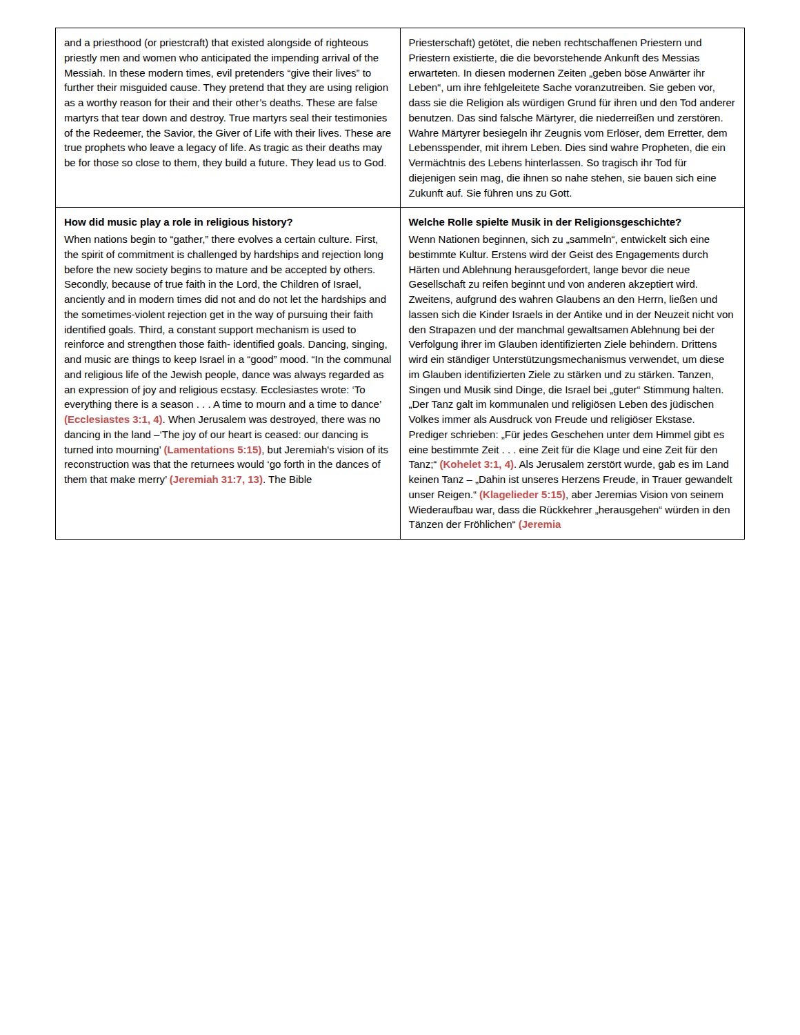| and a priesthood (or priestcraft) that existed alongside of righteous priestly men and women who anticipated the impending arrival of the Messiah. In these modern times, evil pretenders “give their lives” to further their misguided cause. They pretend that they are using religion as a worthy reason for their and their other’s deaths. These are false martyrs that tear down and destroy. True martyrs seal their testimonies of the Redeemer, the Savior, the Giver of Life with their lives. These are true prophets who leave a legacy of life. As tragic as their deaths may be for those so close to them, they build a future. They lead us to God. | Priesterschaft) getötet, die neben rechtschaffenen Priestern und Priestern existierte, die die bevorstehende Ankunft des Messias erwarteten. In diesen modernen Zeiten „geben böse Anwärter ihr Leben“, um ihre fehlgeleitete Sache voranzutreiben. Sie geben vor, dass sie die Religion als würdigen Grund für ihren und den Tod anderer benutzen. Das sind falsche Märtyrer, die niederreißen und zerstören. Wahre Märtyrer besiegeln ihr Zeugnis vom Erlöser, dem Erretter, dem Lebensspender, mit ihrem Leben. Dies sind wahre Propheten, die ein Vermächtnis des Lebens hinterlassen. So tragisch ihr Tod für diejenigen sein mag, die ihnen so nahe stehen, sie bauen sich eine Zukunft auf. Sie führen uns zu Gott. |
| How did music play a role in religious history? When nations begin to “gather,” there evolves a certain culture. First, the spirit of commitment is challenged by hardships and rejection long before the new society begins to mature and be accepted by others. Secondly, because of true faith in the Lord, the Children of Israel, anciently and in modern times did not and do not let the hardships and the sometimes-violent rejection get in the way of pursuing their faith identified goals. Third, a constant support mechanism is used to reinforce and strengthen those faith- identified goals. Dancing, singing, and music are things to keep Israel in a “good” mood. “In the communal and religious life of the Jewish people, dance was always regarded as an expression of joy and religious ecstasy. Ecclesiastes wrote: ‘To everything there is a season . . . A time to mourn and a time to dance’ (Ecclesiastes 3:1, 4) . When Jerusalem was destroyed, there was no dancing in the land –‘The joy of our heart is ceased: our dancing is turned into mourning’ (Lamentations 5:15) , but Jeremiah's vision of its reconstruction was that the returnees would ‘go forth in the dances of them that make merry’ (Jeremiah 31:7, 13) . The Bible | Welche Rolle spielte Musik in der Religionsgeschichte? Wenn Nationen beginnen, sich zu „sammeln“, entwickelt sich eine bestimmte Kultur. Erstens wird der Geist des Engagements durch Härten und Ablehnung herausgefordert, lange bevor die neue Gesellschaft zu reifen beginnt und von anderen akzeptiert wird. Zweitens, aufgrund des wahren Glaubens an den Herrn, ließen und lassen sich die Kinder Israels in der Antike und in der Neuzeit nicht von den Strapazen und der manchmal gewaltsamen Ablehnung bei der Verfolgung ihrer im Glauben identifizierten Ziele behindern. Drittens wird ein ständiger Unterstützungsmechanismus verwendet, um diese im Glauben identifizierten Ziele zu stärken und zu stärken. Tanzen, Singen und Musik sind Dinge, die Israel bei „guter“ Stimmung halten. „Der Tanz galt im kommunalen und religiösen Leben des jüdischen Volkes immer als Ausdruck von Freude und religiöser Ekstase. Prediger schrieben: „Für jedes Geschehen unter dem Himmel gibt es eine bestimmte Zeit . . . eine Zeit für die Klage und eine Zeit für den Tanz;“ (Kohelet 3:1, 4) . Als Jerusalem zerstört wurde, gab es im Land keinen Tanz – „Dahin ist unseres Herzens Freude, in Trauer gewandelt unser Reigen.“ (Klagelieder 5:15) , aber Jeremias Vision von seinem Wiederaufbau war, dass die Rückkehrer „herausgehen“ würden in den Tänzen der Fröhlichen“ (Jeremia |